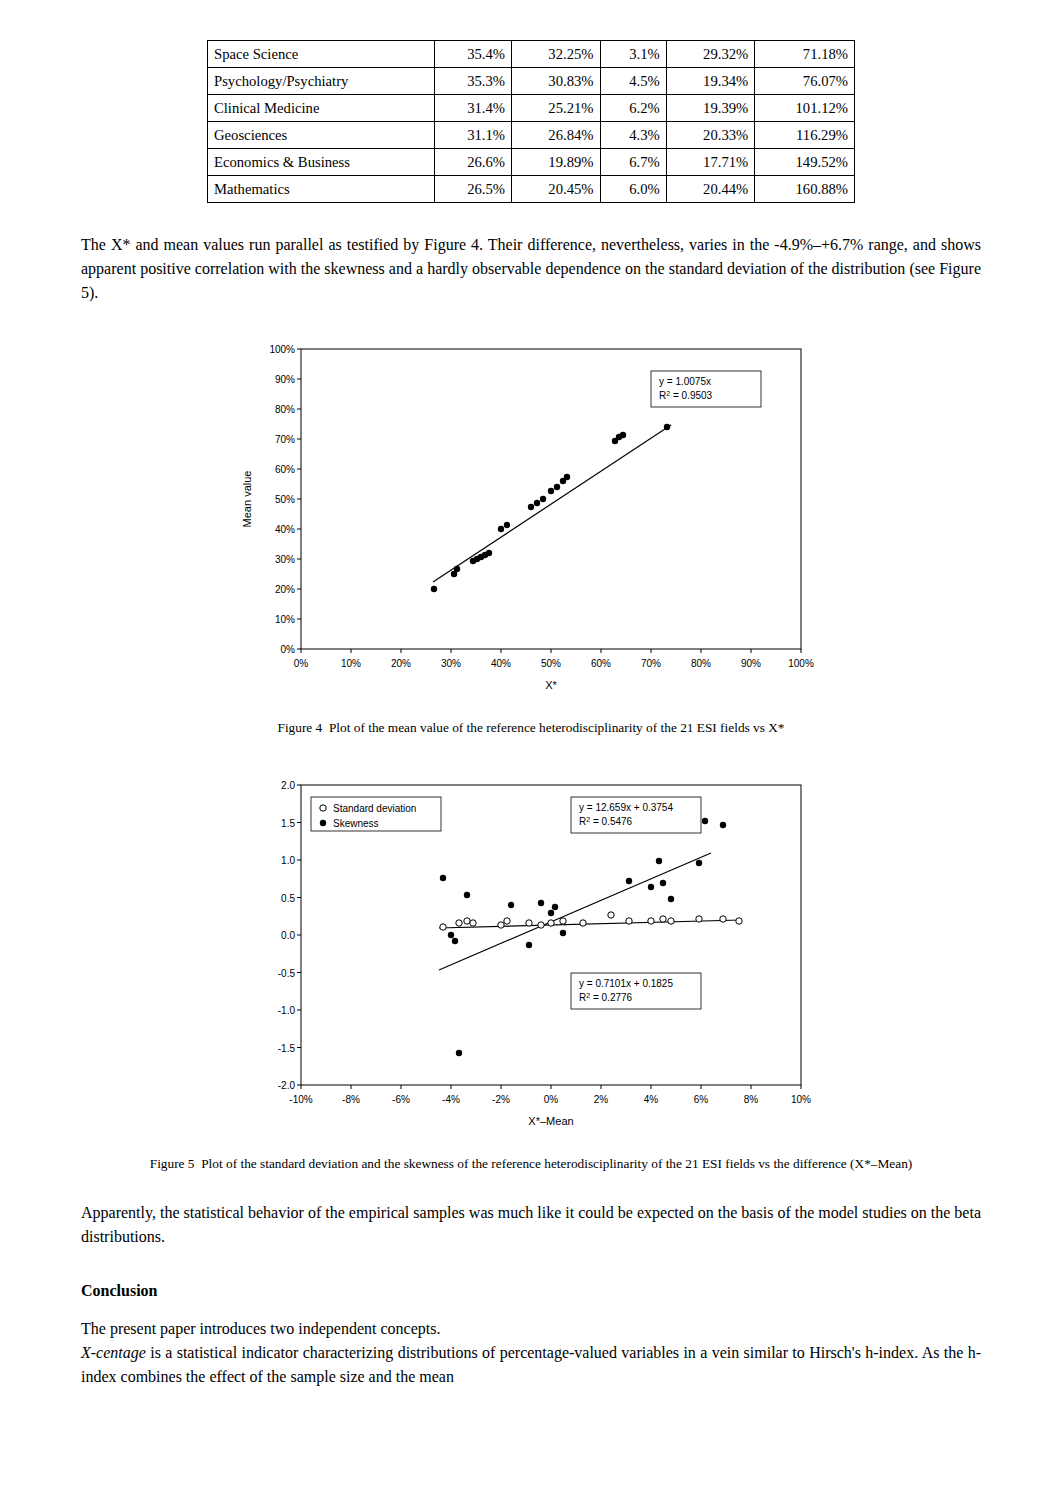| Space Science | 35.4% | 32.25% | 3.1% | 29.32% | 71.18% |
| Psychology/Psychiatry | 35.3% | 30.83% | 4.5% | 19.34% | 76.07% |
| Clinical Medicine | 31.4% | 25.21% | 6.2% | 19.39% | 101.12% |
| Geosciences | 31.1% | 26.84% | 4.3% | 20.33% | 116.29% |
| Economics & Business | 26.6% | 19.89% | 6.7% | 17.71% | 149.52% |
| Mathematics | 26.5% | 20.45% | 6.0% | 20.44% | 160.88% |
The X* and mean values run parallel as testified by Figure 4. Their difference, nevertheless, varies in the -4.9%–+6.7% range, and shows apparent positive correlation with the skewness and a hardly observable dependence on the standard deviation of the distribution (see Figure 5).
100% 90% 80% 70% 60% 50% 40% 30% 20% 10% 0% 0% 10% 20% 30% 40% 50% 60% 70% 80% 90% 100% X* Mean value y = 1.0075x R2 = 0.9503
Figure 4 Plot of the mean value of the reference heterodisciplinarity of the 21 ESI fields vs X*
2.0 1.5 1.0 0.5 0.0 -0.5 -1.0 -1.5 -2.0 -10% -8% -6% -4% -2% 0% 2% 4% 6% 8% 10% X*–Mean Standard deviation Skewness y = 12.659x + 0.3754 R2 = 0.5476 y = 0.7101x + 0.1825 R2 = 0.2776
Figure 5 Plot of the standard deviation and the skewness of the reference heterodisciplinarity of the 21 ESI fields vs the difference (X*–Mean)
Apparently, the statistical behavior of the empirical samples was much like it could be expected on the basis of the model studies on the beta distributions.
Conclusion
The present paper introduces two independent concepts.
X-centage is a statistical indicator characterizing distributions of percentage-valued variables in a vein similar to Hirsch's h-index. As the h-index combines the effect of the sample size and the mean